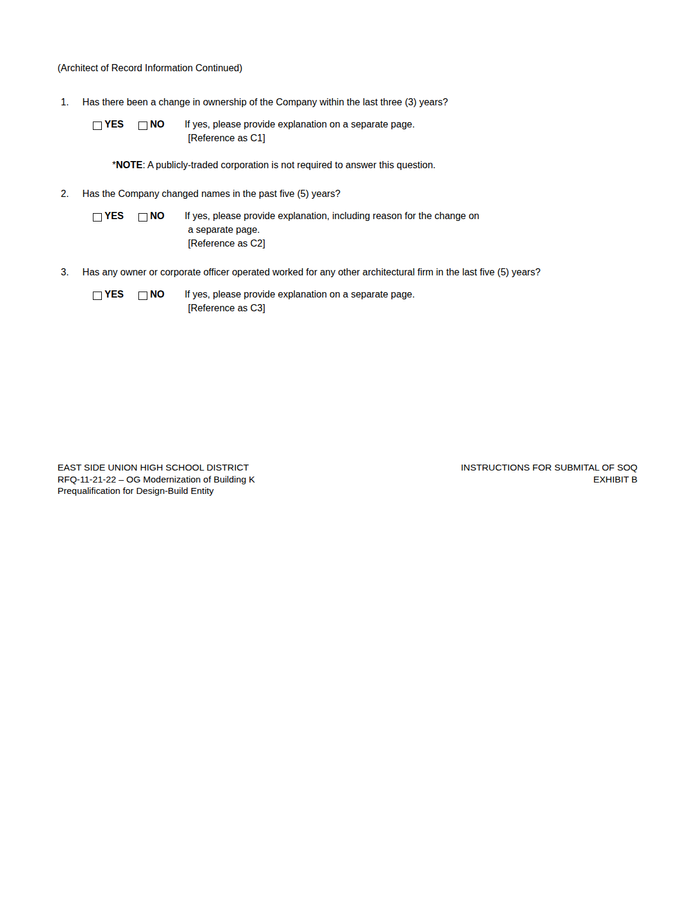(Architect of Record Information Continued)
Has there been a change in ownership of the Company within the last three (3) years?
YES NO If yes, please provide explanation on a separate page. [Reference as C1]
*NOTE: A publicly-traded corporation is not required to answer this question.
Has the Company changed names in the past five (5) years?
YES NO If yes, please provide explanation, including reason for the change on a separate page. [Reference as C2]
Has any owner or corporate officer operated worked for any other architectural firm in the last five (5) years?
YES NO If yes, please provide explanation on a separate page. [Reference as C3]
| EAST SIDE UNION HIGH SCHOOL DISTRICT | INSTRUCTIONS FOR SUBMITAL OF SOQ |
| RFQ-11-21-22 – OG Modernization of Building K | EXHIBIT B |
| Prequalification for Design-Build Entity | |